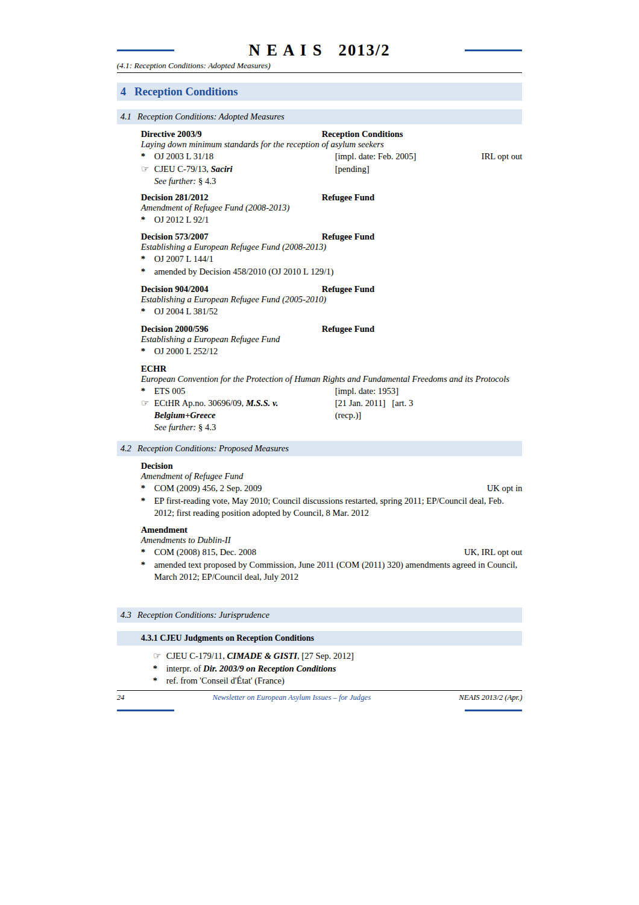N E A I S 2013/2
(4.1: Reception Conditions: Adopted Measures)
4 Reception Conditions
4.1 Reception Conditions: Adopted Measures
Directive 2003/9
Reception Conditions
Laying down minimum standards for the reception of asylum seekers
*
OJ 2003 L 31/18
[impl. date: Feb. 2005]
IRL opt out
☞
CJEU C-79/13, Saciri
[pending]
See further: § 4.3
Decision 281/2012
Refugee Fund
Amendment of Refugee Fund (2008-2013)
*OJ 2012 L 92/1
Decision 573/2007
Refugee Fund
Establishing a European Refugee Fund (2008-2013)
*OJ 2007 L 144/1
*amended by Decision 458/2010 (OJ 2010 L 129/1)
Decision 904/2004
Refugee Fund
Establishing a European Refugee Fund (2005-2010)
*OJ 2004 L 381/52
Decision 2000/596
Refugee Fund
Establishing a European Refugee Fund
*OJ 2000 L 252/12
ECHR
European Convention for the Protection of Human Rights and Fundamental Freedoms and its Protocols
*
ETS 005
[impl. date: 1953]
☞
ECtHR Ap.no. 30696/09, M.S.S. v. Belgium+Greece
[21 Jan. 2011] [art. 3 (recp.)]
See further: § 4.3
4.2 Reception Conditions: Proposed Measures
Decision
Amendment of Refugee Fund
*
COM (2009) 456, 2 Sep. 2009
UK opt in
*EP first-reading vote, May 2010; Council discussions restarted, spring 2011; EP/Council deal, Feb. 2012; first reading position adopted by Council, 8 Mar. 2012
Amendment
Amendments to Dublin-II
*
COM (2008) 815, Dec. 2008
UK, IRL opt out
*amended text proposed by Commission, June 2011 (COM (2011) 320) amendments agreed in Council, March 2012; EP/Council deal, July 2012
4.3 Reception Conditions: Jurisprudence
4.3.1 CJEU Judgments on Reception Conditions
☞CJEU C-179/11, CIMADE & GISTI, [27 Sep. 2012]
*interpr. of Dir. 2003/9 on Reception Conditions
*ref. from 'Conseil d'État' (France)
24
Newsletter on European Asylum Issues – for Judges
NEAIS 2013/2 (Apr.)